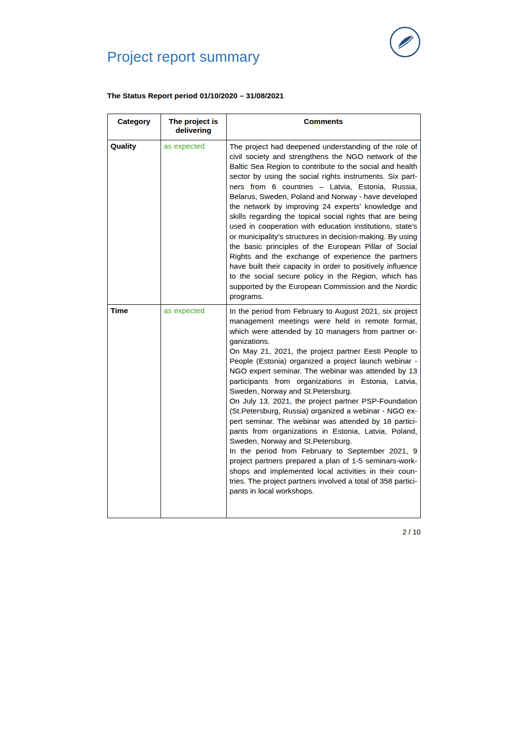Project report summary
The Status Report period 01/10/2020 – 31/08/2021
| Category | The project is delivering | Comments |
| --- | --- | --- |
| Quality | as expected | The project had deepened understanding of the role of civil society and strengthens the NGO network of the Baltic Sea Region to contribute to the social and health sector by using the social rights instruments. Six partners from 6 countries – Latvia, Estonia, Russia, Belarus, Sweden, Poland and Norway - have developed the network by improving 24 experts’ knowledge and skills regarding the topical social rights that are being used in cooperation with education institutions, state’s or municipality’s structures in decision-making. By using the basic principles of the European Pillar of Social Rights and the exchange of experience the partners have built their capacity in order to positively influence to the social secure policy in the Region, which has supported by the European Commission and the Nordic programs. |
| Time | as expected | In the period from February to August 2021, six project management meetings were held in remote format, which were attended by 10 managers from partner organizations. On May 21, 2021, the project partner Eesti People to People (Estonia) organized a project launch webinar - NGO expert seminar. The webinar was attended by 13 participants from organizations in Estonia, Latvia, Sweden, Norway and St.Petersburg. On July 13, 2021, the project partner PSP-Foundation (St.Petersburg, Russia) organized a webinar - NGO expert seminar. The webinar was attended by 18 participants from organizations in Estonia, Latvia, Poland, Sweden, Norway and St.Petersburg. In the period from February to September 2021, 9 project partners prepared a plan of 1-5 seminars-workshops and implemented local activities in their countries. The project partners involved a total of 358 participants in local workshops. |
2 / 10